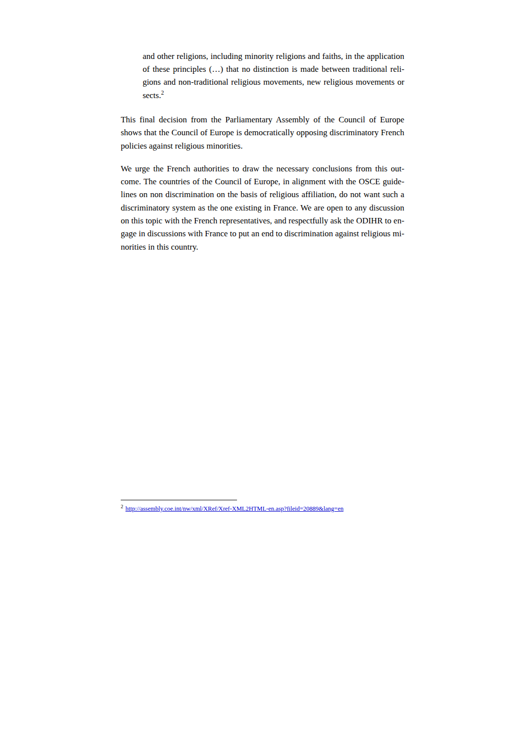and other religions, including minority religions and faiths, in the application of these principles (…) that no distinction is made between traditional religions and non-traditional religious movements, new religious movements or sects.2
This final decision from the Parliamentary Assembly of the Council of Europe shows that the Council of Europe is democratically opposing discriminatory French policies against religious minorities.
We urge the French authorities to draw the necessary conclusions from this outcome. The countries of the Council of Europe, in alignment with the OSCE guidelines on non discrimination on the basis of religious affiliation, do not want such a discriminatory system as the one existing in France. We are open to any discussion on this topic with the French representatives, and respectfully ask the ODIHR to engage in discussions with France to put an end to discrimination against religious minorities in this country.
2 http://assembly.coe.int/nw/xml/XRef/Xref-XML2HTML-en.asp?fileid=20889&lang=en